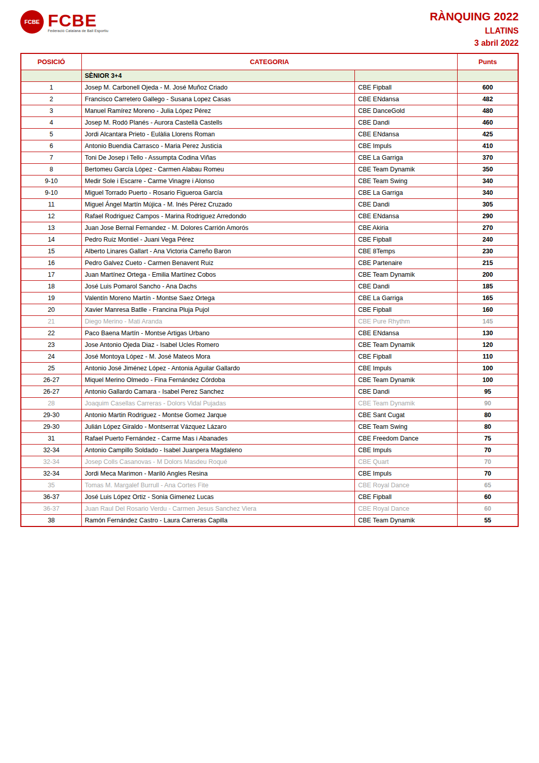FCBE
FCBE
Federació Catalana de Ball Esportiu
RÀNQUING 2022
LLATINS
3 abril 2022
| POSICIÓ | CATEGORIA | Punts |
| --- | --- | --- |
| | SÈNIOR 3+4 | | |
| 1 | Josep M. Carbonell Ojeda - M. José Muñoz Criado | CBE Fipball | 600 |
| 2 | Francisco Carretero Gallego - Susana Lopez Casas | CBE ENdansa | 482 |
| 3 | Manuel Ramírez Moreno - Julia López Pérez | CBE DanceGold | 480 |
| 4 | Josep M. Rodó Planés - Aurora Castellà Castells | CBE Dandi | 460 |
| 5 | Jordi Alcantara Prieto - Eulàlia Llorens Roman | CBE ENdansa | 425 |
| 6 | Antonio Buendia Carrasco - Maria Perez Justicia | CBE Impuls | 410 |
| 7 | Toni De Josep i Tello - Assumpta Codina Viñas | CBE La Garriga | 370 |
| 8 | Bertomeu García López - Carmen Alabau Romeu | CBE Team Dynamik | 350 |
| 9-10 | Medir Sole i Escarre - Carme Vinagre i Alonso | CBE Team Swing | 340 |
| 9-10 | Miguel Torrado Puerto - Rosario Figueroa García | CBE La Garriga | 340 |
| 11 | Miguel Ángel Martín Mújica - M. Inés Pérez Cruzado | CBE Dandi | 305 |
| 12 | Rafael Rodriguez Campos - Marina Rodriguez Arredondo | CBE ENdansa | 290 |
| 13 | Juan Jose Bernal Fernandez - M. Dolores Carrión Amorós | CBE Akiria | 270 |
| 14 | Pedro Ruiz Montiel - Juani Vega Pérez | CBE Fipball | 240 |
| 15 | Alberto Linares Gallart - Ana Victoria Carreño Baron | CBE 8Temps | 230 |
| 16 | Pedro Galvez Cueto - Carmen Benavent Ruiz | CBE Partenaire | 215 |
| 17 | Juan Martínez Ortega - Emilia Martínez Cobos | CBE Team Dynamik | 200 |
| 18 | José Luis Pomarol Sancho - Ana Dachs | CBE Dandi | 185 |
| 19 | Valentín Moreno Martín - Montse Saez Ortega | CBE La Garriga | 165 |
| 20 | Xavier Manresa Batlle - Francina Pluja Pujol | CBE Fipball | 160 |
| 21 | Diego Merino - Mati Aranda | CBE Pure Rhythm | 145 |
| 22 | Paco Baena Martín - Montse Artigas Urbano | CBE ENdansa | 130 |
| 23 | Jose Antonio Ojeda Diaz - Isabel Ucles Romero | CBE Team Dynamik | 120 |
| 24 | José Montoya López - M. José Mateos Mora | CBE Fipball | 110 |
| 25 | Antonio José Jiménez López - Antonia Aguilar Gallardo | CBE Impuls | 100 |
| 26-27 | Miquel Merino Olmedo - Fina Fernández Córdoba | CBE Team Dynamik | 100 |
| 26-27 | Antonio Gallardo Camara - Isabel Perez Sanchez | CBE Dandi | 95 |
| 28 | Joaquim Casellas Carreras - Dolors Vidal Pujadas | CBE Team Dynamik | 90 |
| 29-30 | Antonio Martin Rodriguez - Montse Gomez Jarque | CBE Sant Cugat | 80 |
| 29-30 | Julián López Giraldo - Montserrat Vázquez Lázaro | CBE Team Swing | 80 |
| 31 | Rafael Puerto Fernández - Carme Mas i Abanades | CBE Freedom Dance | 75 |
| 32-34 | Antonio Campillo Soldado - Isabel Juanpera Magdaleno | CBE Impuls | 70 |
| 32-34 | Josep Colls Casanovas - M Dolors Masdeu Roqué | CBE Quart | 70 |
| 32-34 | Jordi Meca Marimon - Mariló Angles Resina | CBE Impuls | 70 |
| 35 | Tomas M. Margalef Burrull - Ana Cortes Fite | CBE Royal Dance | 65 |
| 36-37 | José Luis López Ortiz - Sonia Gimenez Lucas | CBE Fipball | 60 |
| 36-37 | Juan Raul Del Rosario Verdu - Carmen Jesus Sanchez Viera | CBE Royal Dance | 60 |
| 38 | Ramón Fernández Castro - Laura Carreras Capilla | CBE Team Dynamik | 55 |